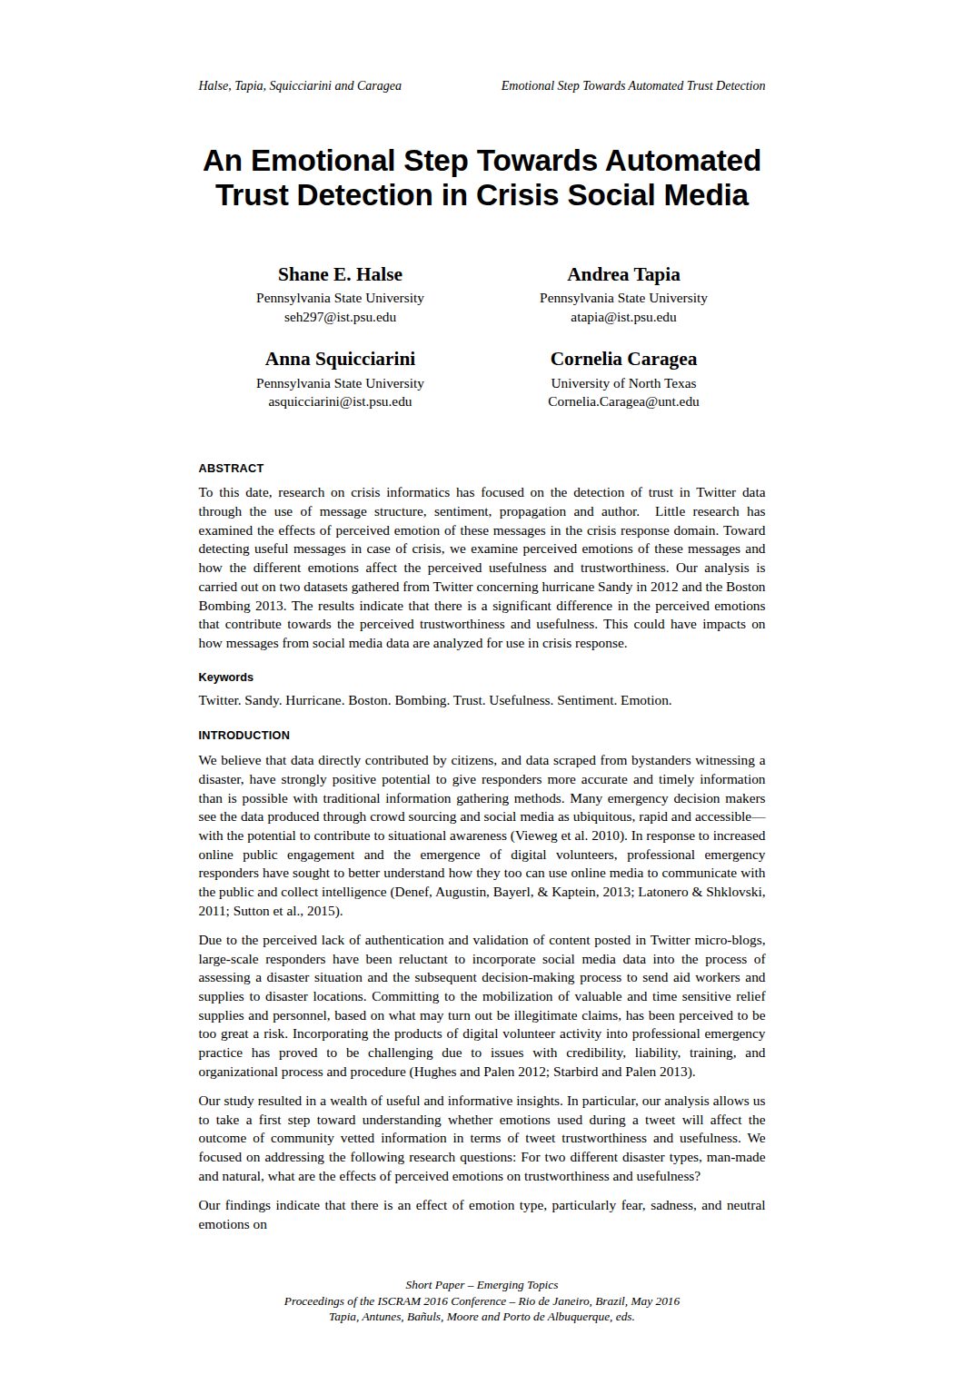Halse, Tapia, Squicciarini and Caragea
Emotional Step Towards Automated Trust Detection
An Emotional Step Towards Automated
Trust Detection in Crisis Social Media
| Shane E. Halse Pennsylvania State University seh297@ist.psu.edu | Andrea Tapia Pennsylvania State University atapia@ist.psu.edu |
| Anna Squicciarini Pennsylvania State University asquicciarini@ist.psu.edu | Cornelia Caragea University of North Texas Cornelia.Caragea@unt.edu |
Abstract
To this date, research on crisis informatics has focused on the detection of trust in Twitter data through the use of message structure, sentiment, propagation and author. Little research has examined the effects of perceived emotion of these messages in the crisis response domain. Toward detecting useful messages in case of crisis, we examine perceived emotions of these messages and how the different emotions affect the perceived usefulness and trustworthiness. Our analysis is carried out on two datasets gathered from Twitter concerning hurricane Sandy in 2012 and the Boston Bombing 2013. The results indicate that there is a significant difference in the perceived emotions that contribute towards the perceived trustworthiness and usefulness. This could have impacts on how messages from social media data are analyzed for use in crisis response.
Keywords
Twitter. Sandy. Hurricane. Boston. Bombing. Trust. Usefulness. Sentiment. Emotion.
Introduction
We believe that data directly contributed by citizens, and data scraped from bystanders witnessing a disaster, have strongly positive potential to give responders more accurate and timely information than is possible with traditional information gathering methods. Many emergency decision makers see the data produced through crowd sourcing and social media as ubiquitous, rapid and accessible—with the potential to contribute to situational awareness (Vieweg et al. 2010). In response to increased online public engagement and the emergence of digital volunteers, professional emergency responders have sought to better understand how they too can use online media to communicate with the public and collect intelligence (Denef, Augustin, Bayerl, & Kaptein, 2013; Latonero & Shklovski, 2011; Sutton et al., 2015).
Due to the perceived lack of authentication and validation of content posted in Twitter micro-blogs, large-scale responders have been reluctant to incorporate social media data into the process of assessing a disaster situation and the subsequent decision-making process to send aid workers and supplies to disaster locations. Committing to the mobilization of valuable and time sensitive relief supplies and personnel, based on what may turn out be illegitimate claims, has been perceived to be too great a risk. Incorporating the products of digital volunteer activity into professional emergency practice has proved to be challenging due to issues with credibility, liability, training, and organizational process and procedure (Hughes and Palen 2012; Starbird and Palen 2013).
Our study resulted in a wealth of useful and informative insights. In particular, our analysis allows us to take a first step toward understanding whether emotions used during a tweet will affect the outcome of community vetted information in terms of tweet trustworthiness and usefulness. We focused on addressing the following research questions: For two different disaster types, man-made and natural, what are the effects of perceived emotions on trustworthiness and usefulness?
Our findings indicate that there is an effect of emotion type, particularly fear, sadness, and neutral emotions on
Short Paper – Emerging Topics
Proceedings of the ISCRAM 2016 Conference – Rio de Janeiro, Brazil, May 2016
Tapia, Antunes, Bañuls, Moore and Porto de Albuquerque, eds.